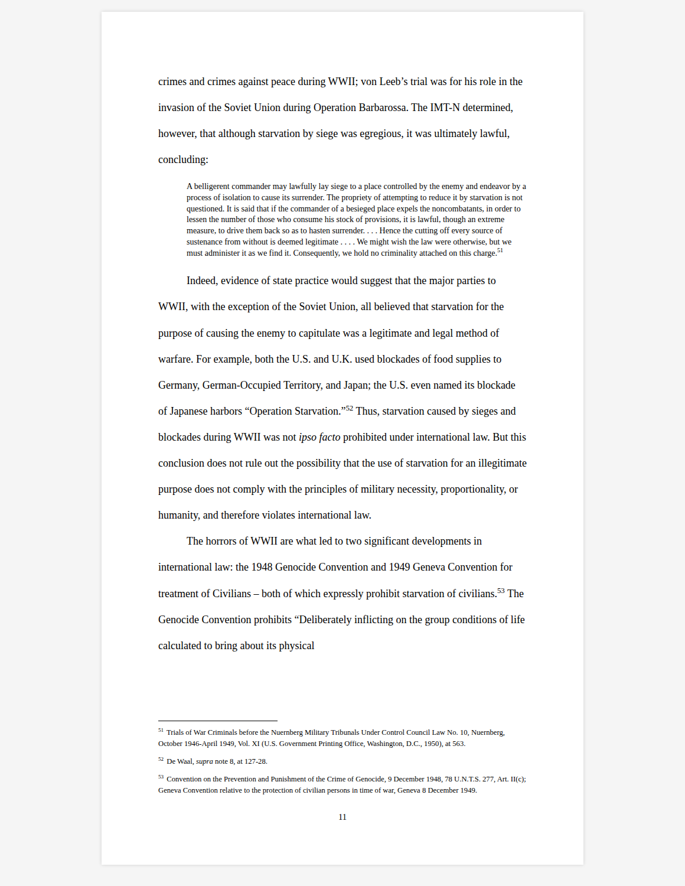crimes and crimes against peace during WWII; von Leeb’s trial was for his role in the invasion of the Soviet Union during Operation Barbarossa. The IMT-N determined, however, that although starvation by siege was egregious, it was ultimately lawful, concluding:
A belligerent commander may lawfully lay siege to a place controlled by the enemy and endeavor by a process of isolation to cause its surrender. The propriety of attempting to reduce it by starvation is not questioned. It is said that if the commander of a besieged place expels the noncombatants, in order to lessen the number of those who consume his stock of provisions, it is lawful, though an extreme measure, to drive them back so as to hasten surrender. . . . Hence the cutting off every source of sustenance from without is deemed legitimate . . . . We might wish the law were otherwise, but we must administer it as we find it. Consequently, we hold no criminality attached on this charge.51
Indeed, evidence of state practice would suggest that the major parties to WWII, with the exception of the Soviet Union, all believed that starvation for the purpose of causing the enemy to capitulate was a legitimate and legal method of warfare. For example, both the U.S. and U.K. used blockades of food supplies to Germany, German-Occupied Territory, and Japan; the U.S. even named its blockade of Japanese harbors “Operation Starvation.”52 Thus, starvation caused by sieges and blockades during WWII was not ipso facto prohibited under international law. But this conclusion does not rule out the possibility that the use of starvation for an illegitimate purpose does not comply with the principles of military necessity, proportionality, or humanity, and therefore violates international law.
The horrors of WWII are what led to two significant developments in international law: the 1948 Genocide Convention and 1949 Geneva Convention for treatment of Civilians – both of which expressly prohibit starvation of civilians.53 The Genocide Convention prohibits “Deliberately inflicting on the group conditions of life calculated to bring about its physical
51 Trials of War Criminals before the Nuernberg Military Tribunals Under Control Council Law No. 10, Nuernberg, October 1946-April 1949, Vol. XI (U.S. Government Printing Office, Washington, D.C., 1950), at 563.
52 De Waal, supra note 8, at 127-28.
53 Convention on the Prevention and Punishment of the Crime of Genocide, 9 December 1948, 78 U.N.T.S. 277, Art. II(c); Geneva Convention relative to the protection of civilian persons in time of war, Geneva 8 December 1949.
11